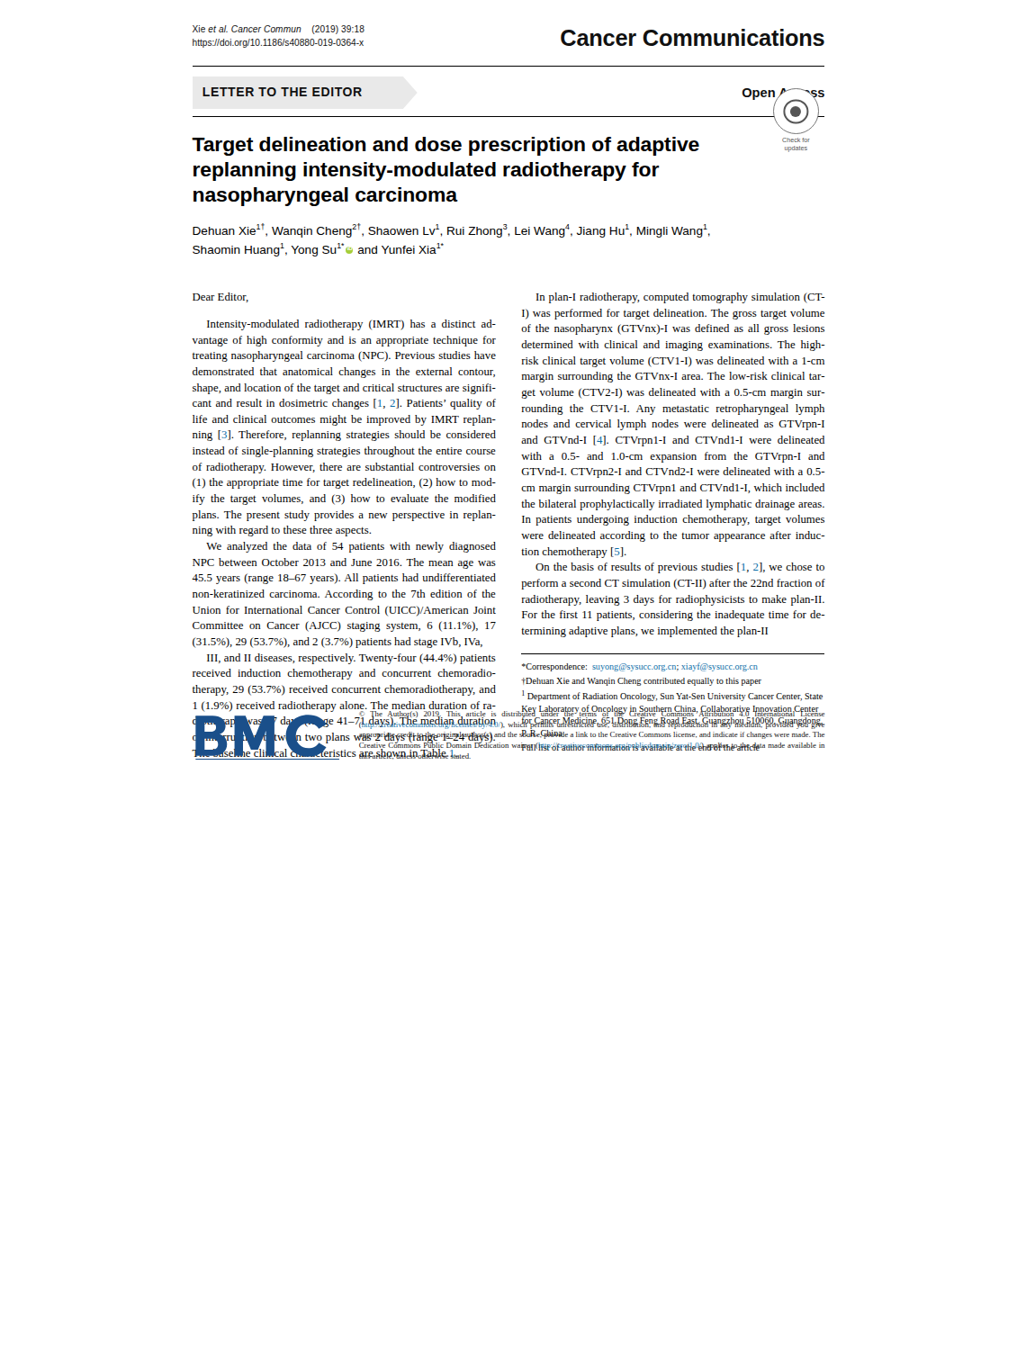Xie et al. Cancer Commun (2019) 39:18
https://doi.org/10.1186/s40880-019-0364-x
Cancer Communications
Letter to the Editor
Open Access
Check for
updates
Target delineation and dose prescription of adaptive replanning intensity-modulated radiotherapy for nasopharyngeal carcinoma
Dehuan Xie1†, Wanqin Cheng2†, Shaowen Lv1, Rui Zhong3, Lei Wang4, Jiang Hu1, Mingli Wang1, Shaomin Huang1, Yong Su1* and Yunfei Xia1*
Dear Editor,
Intensity-modulated radiotherapy (IMRT) has a distinct advantage of high conformity and is an appropriate technique for treating nasopharyngeal carcinoma (NPC). Previous studies have demonstrated that anatomical changes in the external contour, shape, and location of the target and critical structures are significant and result in dosimetric changes [1, 2]. Patients’ quality of life and clinical outcomes might be improved by IMRT replanning [3]. Therefore, replanning strategies should be considered instead of single-planning strategies throughout the entire course of radiotherapy. However, there are substantial controversies on (1) the appropriate time for target redelineation, (2) how to modify the target volumes, and (3) how to evaluate the modified plans. The present study provides a new perspective in replanning with regard to these three aspects.
We analyzed the data of 54 patients with newly diagnosed NPC between October 2013 and June 2016. The mean age was 45.5 years (range 18–67 years). All patients had undifferentiated non-keratinized carcinoma. According to the 7th edition of the Union for International Cancer Control (UICC)/American Joint Committee on Cancer (AJCC) staging system, 6 (11.1%), 17 (31.5%), 29 (53.7%), and 2 (3.7%) patients had stage IVb, IVa,
III, and II diseases, respectively. Twenty-four (44.4%) patients received induction chemotherapy and concurrent chemoradiotherapy, 29 (53.7%) received concurrent chemoradiotherapy, and 1 (1.9%) received radiotherapy alone. The median duration of radiotherapy was 47 days (range 41–71 days). The median duration of interruption between two plans was 2 days (range 1–24 days). The baseline clinical characteristics are shown in Table 1.
In plan-I radiotherapy, computed tomography simulation (CT-I) was performed for target delineation. The gross target volume of the nasopharynx (GTVnx)-I was defined as all gross lesions determined with clinical and imaging examinations. The high-risk clinical target volume (CTV1-I) was delineated with a 1-cm margin surrounding the GTVnx-I area. The low-risk clinical target volume (CTV2-I) was delineated with a 0.5-cm margin surrounding the CTV1-I. Any metastatic retropharyngeal lymph nodes and cervical lymph nodes were delineated as GTVrpn-I and GTVnd-I [4]. CTVrpn1-I and CTVnd1-I were delineated with a 0.5- and 1.0-cm expansion from the GTVrpn-I and GTVnd-I. CTVrpn2-I and CTVnd2-I were delineated with a 0.5-cm margin surrounding CTVrpn1 and CTVnd1-I, which included the bilateral prophylactically irradiated lymphatic drainage areas. In patients undergoing induction chemotherapy, target volumes were delineated according to the tumor appearance after induction chemotherapy [5].
On the basis of results of previous studies [1, 2], we chose to perform a second CT simulation (CT-II) after the 22nd fraction of radiotherapy, leaving 3 days for radiophysicists to make plan-II. For the first 11 patients, considering the inadequate time for determining adaptive plans, we implemented the plan-II
*Correspondence: suyong@sysucc.org.cn; xiayf@sysucc.org.cn
†Dehuan Xie and Wanqin Cheng contributed equally to this paper
1 Department of Radiation Oncology, Sun Yat-Sen University Cancer Center, State Key Laboratory of Oncology in Southern China, Collaborative Innovation Center for Cancer Medicine, 651 Dong Feng Road East, Guangzhou 510060, Guangdong, P. R. China
Full list of author information is available at the end of the article
© The Author(s) 2019. This article is distributed under the terms of the Creative Commons Attribution 4.0 International License (http://creativecommons.org/licenses/by/4.0/), which permits unrestricted use, distribution, and reproduction in any medium, provided you give appropriate credit to the original author(s) and the source, provide a link to the Creative Commons license, and indicate if changes were made. The Creative Commons Public Domain Dedication waiver (http://creativecommons.org/publicdomain/zero/1.0/) applies to the data made available in this article, unless otherwise stated.